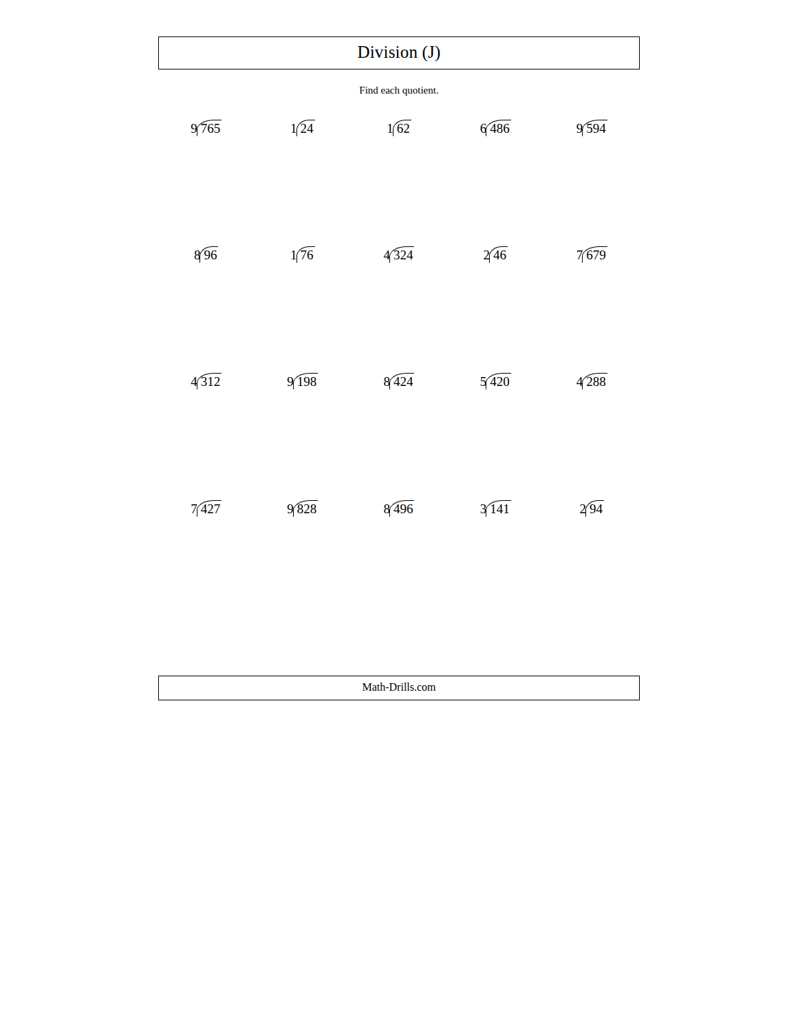Division (J)
Find each quotient.
| 9 765 | 1 24 | 1 62 | 6 486 | 9 594 |
| 8 96 | 1 76 | 4 324 | 2 46 | 7 679 |
| 4 312 | 9 198 | 8 424 | 5 420 | 4 288 |
| 7 427 | 9 828 | 8 496 | 3 141 | 2 94 |
Math-Drills.com